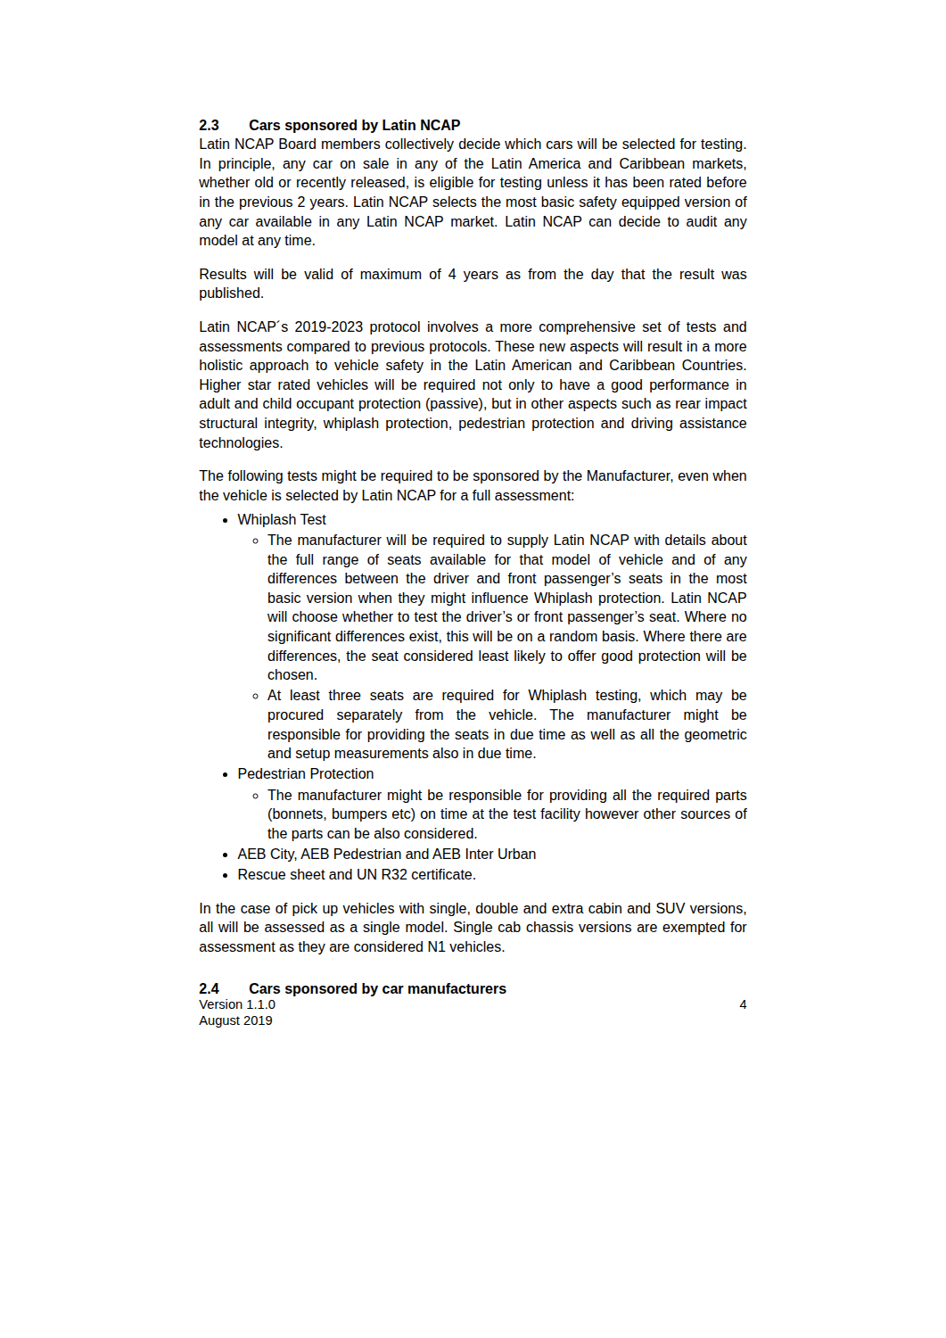2.3 Cars sponsored by Latin NCAP
Latin NCAP Board members collectively decide which cars will be selected for testing. In principle, any car on sale in any of the Latin America and Caribbean markets, whether old or recently released, is eligible for testing unless it has been rated before in the previous 2 years. Latin NCAP selects the most basic safety equipped version of any car available in any Latin NCAP market. Latin NCAP can decide to audit any model at any time.
Results will be valid of maximum of 4 years as from the day that the result was published.
Latin NCAP´s 2019-2023 protocol involves a more comprehensive set of tests and assessments compared to previous protocols. These new aspects will result in a more holistic approach to vehicle safety in the Latin American and Caribbean Countries. Higher star rated vehicles will be required not only to have a good performance in adult and child occupant protection (passive), but in other aspects such as rear impact structural integrity, whiplash protection, pedestrian protection and driving assistance technologies.
The following tests might be required to be sponsored by the Manufacturer, even when the vehicle is selected by Latin NCAP for a full assessment:
Whiplash Test
The manufacturer will be required to supply Latin NCAP with details about the full range of seats available for that model of vehicle and of any differences between the driver and front passenger’s seats in the most basic version when they might influence Whiplash protection. Latin NCAP will choose whether to test the driver’s or front passenger’s seat. Where no significant differences exist, this will be on a random basis. Where there are differences, the seat considered least likely to offer good protection will be chosen.
At least three seats are required for Whiplash testing, which may be procured separately from the vehicle. The manufacturer might be responsible for providing the seats in due time as well as all the geometric and setup measurements also in due time.
Pedestrian Protection
The manufacturer might be responsible for providing all the required parts (bonnets, bumpers etc) on time at the test facility however other sources of the parts can be also considered.
AEB City, AEB Pedestrian and AEB Inter Urban
Rescue sheet and UN R32 certificate.
In the case of pick up vehicles with single, double and extra cabin and SUV versions, all will be assessed as a single model. Single cab chassis versions are exempted for assessment as they are considered N1 vehicles.
2.4 Cars sponsored by car manufacturers
Version 1.1.0
August 2019
4